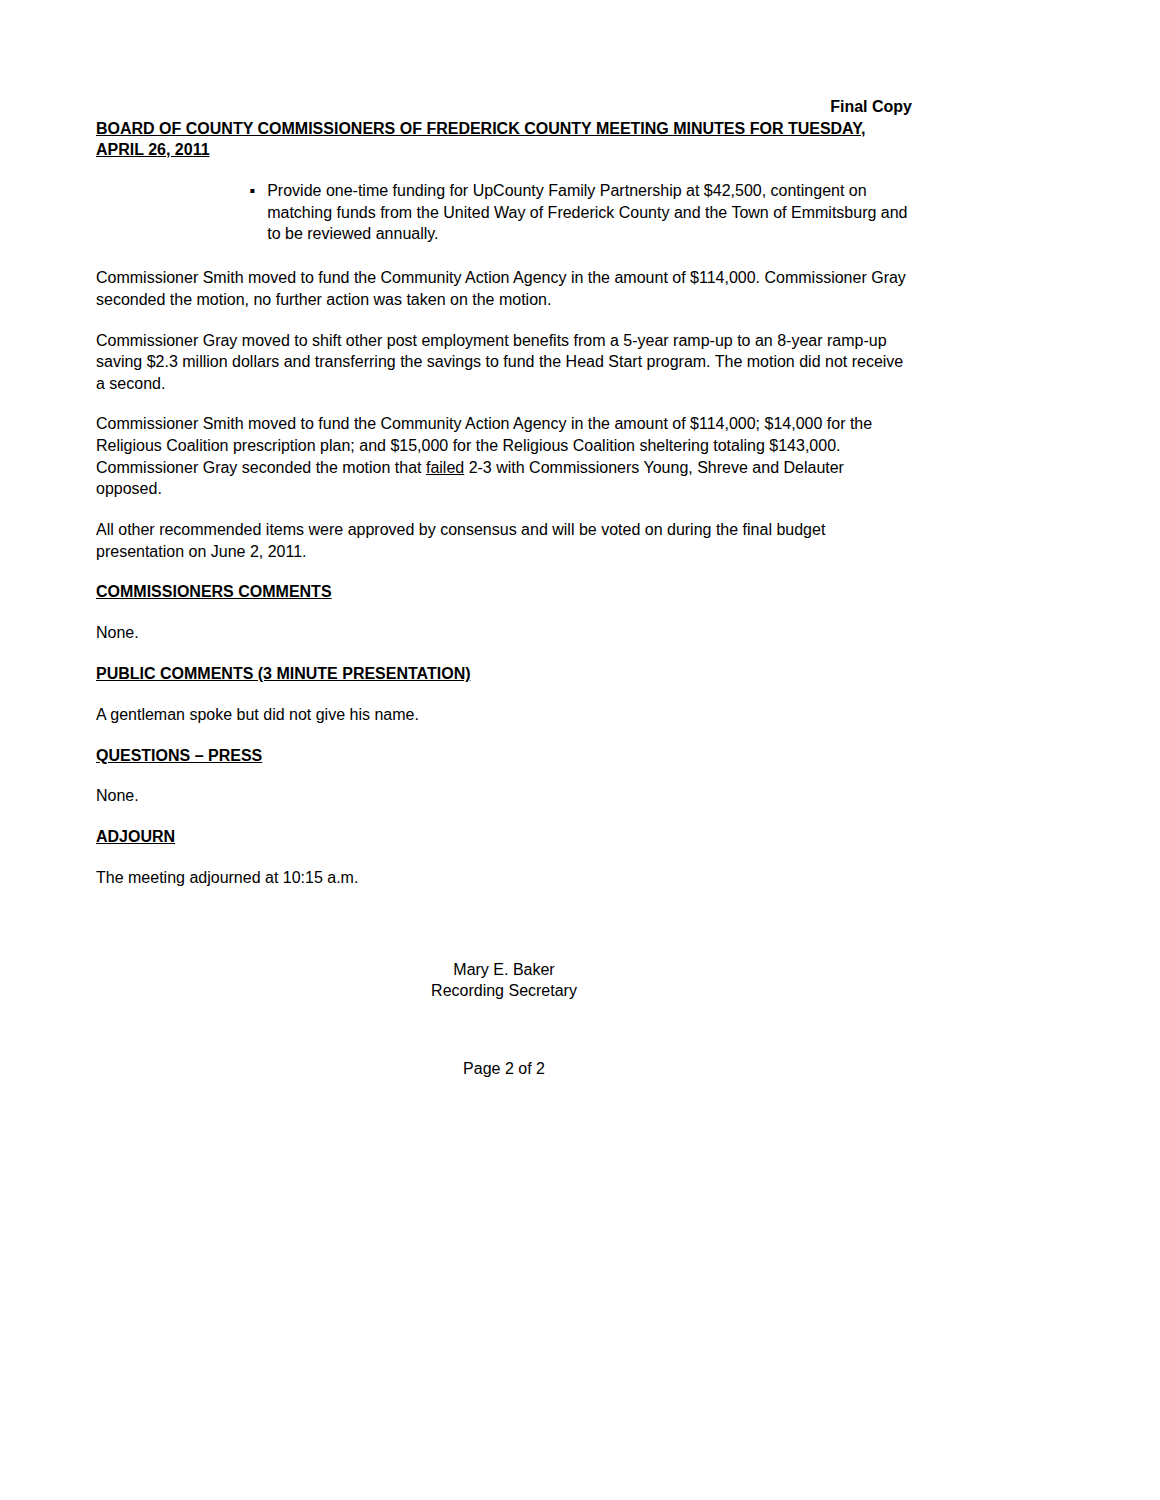Final Copy
BOARD OF COUNTY COMMISSIONERS OF FREDERICK COUNTY MEETING MINUTES FOR TUESDAY, APRIL 26, 2011
Provide one-time funding for UpCounty Family Partnership at $42,500, contingent on matching funds from the United Way of Frederick County and the Town of Emmitsburg and to be reviewed annually.
Commissioner Smith moved to fund the Community Action Agency in the amount of $114,000. Commissioner Gray seconded the motion, no further action was taken on the motion.
Commissioner Gray moved to shift other post employment benefits from a 5-year ramp-up to an 8-year ramp-up saving $2.3 million dollars and transferring the savings to fund the Head Start program. The motion did not receive a second.
Commissioner Smith moved to fund the Community Action Agency in the amount of $114,000; $14,000 for the Religious Coalition prescription plan; and $15,000 for the Religious Coalition sheltering totaling $143,000. Commissioner Gray seconded the motion that failed 2-3 with Commissioners Young, Shreve and Delauter opposed.
All other recommended items were approved by consensus and will be voted on during the final budget presentation on June 2, 2011.
COMMISSIONERS COMMENTS
None.
PUBLIC COMMENTS (3 MINUTE PRESENTATION)
A gentleman spoke but did not give his name.
QUESTIONS – PRESS
None.
ADJOURN
The meeting adjourned at 10:15 a.m.
Mary E. Baker
Recording Secretary
Page 2 of 2